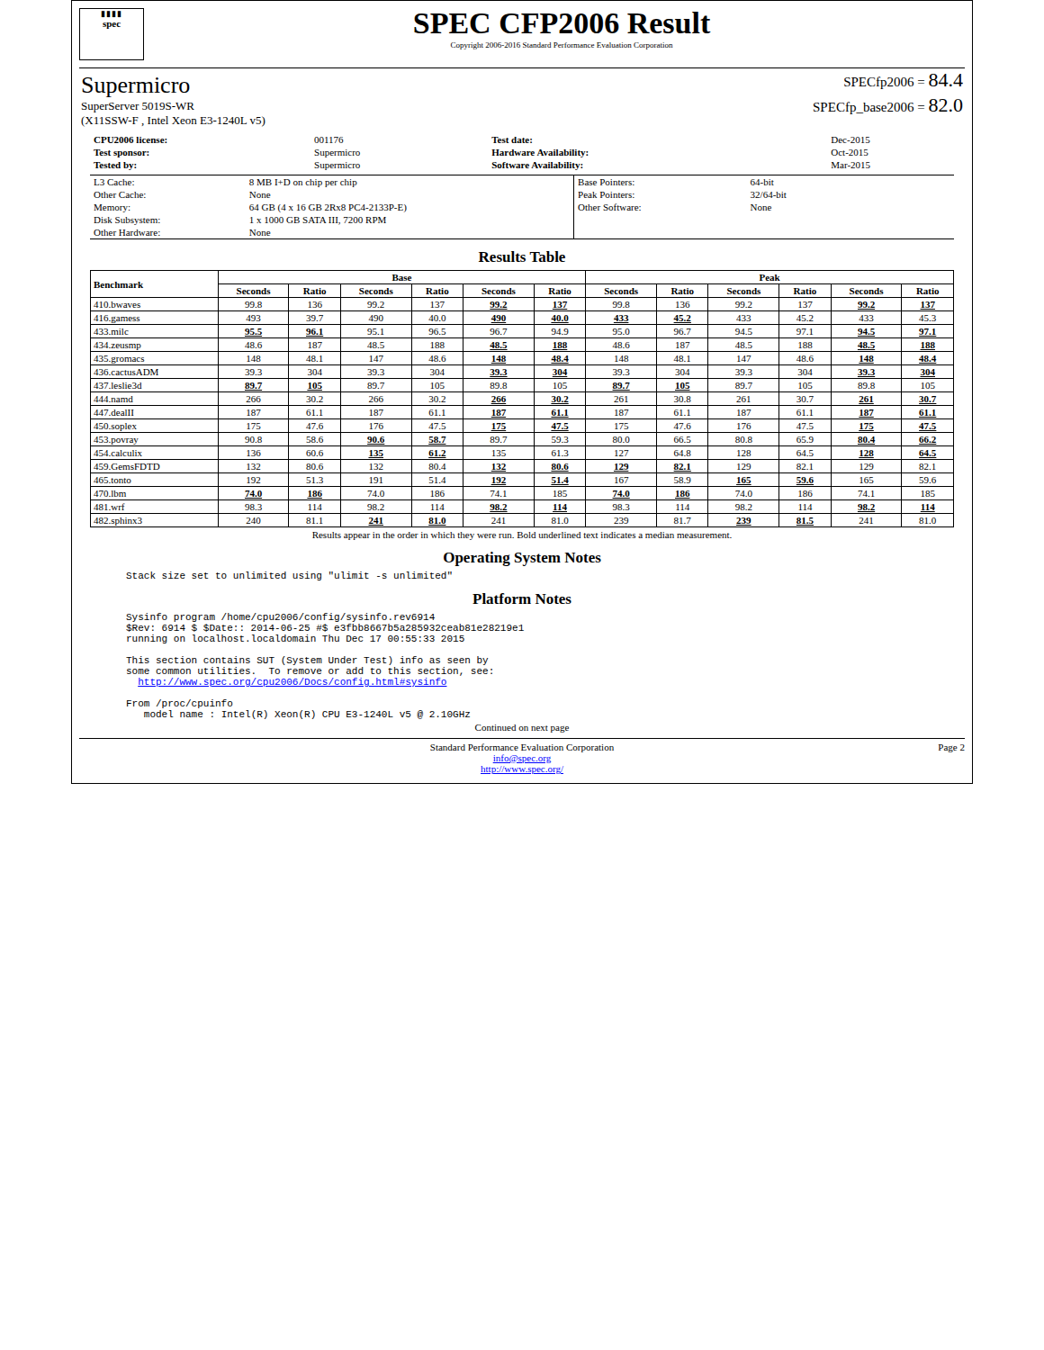▮▮▮▮
spec
SPEC CFP2006 Result
Copyright 2006-2016 Standard Performance Evaluation Corporation
SPECfp2006 = 84.4
SPECfp_base2006 = 82.0
Supermicro
SuperServer 5019S-WR
(X11SSW-F , Intel Xeon E3-1240L v5)
| CPU2006 license: | 001176 | Test date: | Dec-2015 |
| Test sponsor: | Supermicro | Hardware Availability: | Oct-2015 |
| Tested by: | Supermicro | Software Availability: | Mar-2015 |
| L3 Cache: | 8 MB I+D on chip per chip | Base Pointers: | 64-bit |
| Other Cache: | None | Peak Pointers: | 32/64-bit |
| Memory: | 64 GB (4 x 16 GB 2Rx8 PC4-2133P-E) | Other Software: | None |
| Disk Subsystem: | 1 x 1000 GB SATA III, 7200 RPM | | |
| Other Hardware: | None | | |
Results Table
| Benchmark | Base | Peak |
| --- | --- | --- |
| Seconds | Ratio | Seconds | Ratio | Seconds | Ratio | Seconds | Ratio | Seconds | Ratio | Seconds | Ratio |
| 410.bwaves | 99.8 | 136 | 99.2 | 137 | 99.2 | 137 | 99.8 | 136 | 99.2 | 137 | 99.2 | 137 |
| 416.gamess | 493 | 39.7 | 490 | 40.0 | 490 | 40.0 | 433 | 45.2 | 433 | 45.2 | 433 | 45.3 |
| 433.milc | 95.5 | 96.1 | 95.1 | 96.5 | 96.7 | 94.9 | 95.0 | 96.7 | 94.5 | 97.1 | 94.5 | 97.1 |
| 434.zeusmp | 48.6 | 187 | 48.5 | 188 | 48.5 | 188 | 48.6 | 187 | 48.5 | 188 | 48.5 | 188 |
| 435.gromacs | 148 | 48.1 | 147 | 48.6 | 148 | 48.4 | 148 | 48.1 | 147 | 48.6 | 148 | 48.4 |
| 436.cactusADM | 39.3 | 304 | 39.3 | 304 | 39.3 | 304 | 39.3 | 304 | 39.3 | 304 | 39.3 | 304 |
| 437.leslie3d | 89.7 | 105 | 89.7 | 105 | 89.8 | 105 | 89.7 | 105 | 89.7 | 105 | 89.8 | 105 |
| 444.namd | 266 | 30.2 | 266 | 30.2 | 266 | 30.2 | 261 | 30.8 | 261 | 30.7 | 261 | 30.7 |
| 447.dealII | 187 | 61.1 | 187 | 61.1 | 187 | 61.1 | 187 | 61.1 | 187 | 61.1 | 187 | 61.1 |
| 450.soplex | 175 | 47.6 | 176 | 47.5 | 175 | 47.5 | 175 | 47.6 | 176 | 47.5 | 175 | 47.5 |
| 453.povray | 90.8 | 58.6 | 90.6 | 58.7 | 89.7 | 59.3 | 80.0 | 66.5 | 80.8 | 65.9 | 80.4 | 66.2 |
| 454.calculix | 136 | 60.6 | 135 | 61.2 | 135 | 61.3 | 127 | 64.8 | 128 | 64.5 | 128 | 64.5 |
| 459.GemsFDTD | 132 | 80.6 | 132 | 80.4 | 132 | 80.6 | 129 | 82.1 | 129 | 82.1 | 129 | 82.1 |
| 465.tonto | 192 | 51.3 | 191 | 51.4 | 192 | 51.4 | 167 | 58.9 | 165 | 59.6 | 165 | 59.6 |
| 470.lbm | 74.0 | 186 | 74.0 | 186 | 74.1 | 185 | 74.0 | 186 | 74.0 | 186 | 74.1 | 185 |
| 481.wrf | 98.3 | 114 | 98.2 | 114 | 98.2 | 114 | 98.3 | 114 | 98.2 | 114 | 98.2 | 114 |
| 482.sphinx3 | 240 | 81.1 | 241 | 81.0 | 241 | 81.0 | 239 | 81.7 | 239 | 81.5 | 241 | 81.0 |
Results appear in the order in which they were run. Bold underlined text indicates a median measurement.
Operating System Notes
Stack size set to unlimited using "ulimit -s unlimited"
Platform Notes
Sysinfo program /home/cpu2006/config/sysinfo.rev6914
$Rev: 6914 $ $Date:: 2014-06-25 #$ e3fbb8667b5a285932ceab81e28219e1
running on localhost.localdomain Thu Dec 17 00:55:33 2015

This section contains SUT (System Under Test) info as seen by
some common utilities.  To remove or add to this section, see:
  http://www.spec.org/cpu2006/Docs/config.html#sysinfo

From /proc/cpuinfo
   model name : Intel(R) Xeon(R) CPU E3-1240L v5 @ 2.10GHz
Continued on next page
Standard Performance Evaluation Corporation
info@spec.org
http://www.spec.org/
Page 2